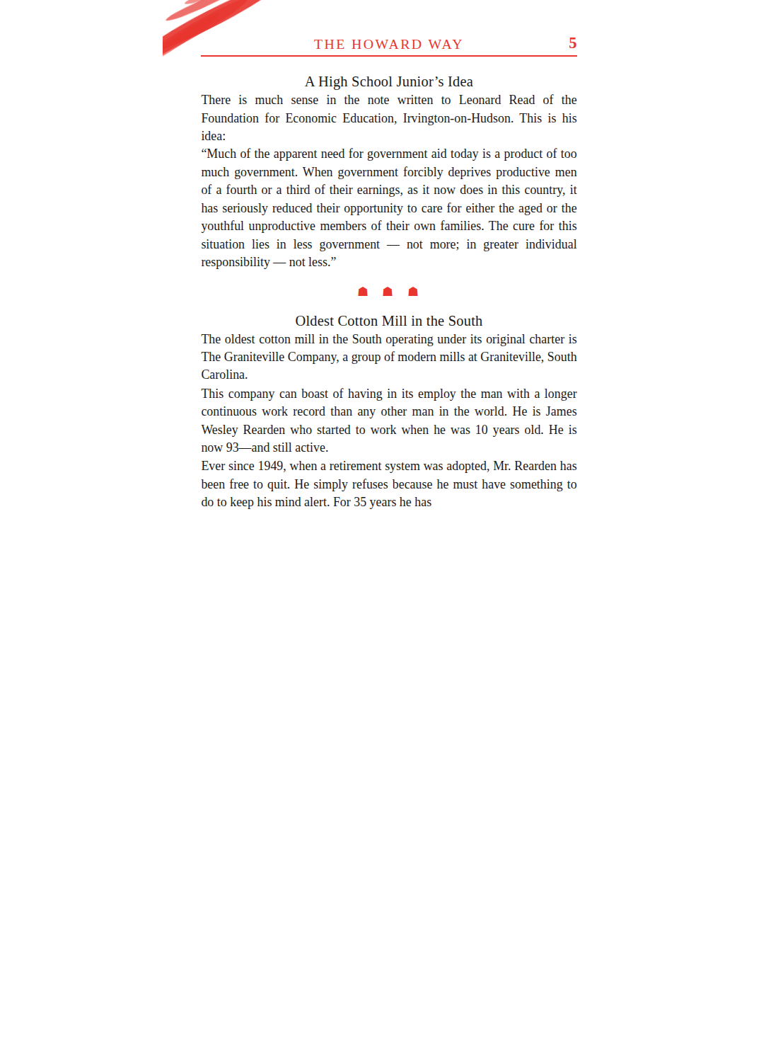The Howard Way 5
A High School Junior’s Idea
There is much sense in the note written to Leonard Read of the Foundation for Economic Education, Irvington-on-Hudson. This is his idea:
“Much of the apparent need for government aid today is a product of too much government. When government forcibly deprives productive men of a fourth or a third of their earnings, as it now does in this country, it has seriously reduced their opportunity to care for either the aged or the youthful unproductive members of their own families. The cure for this situation lies in less government — not more; in greater individual responsibility — not less.”
☗☗☗
Oldest Cotton Mill in the South
The oldest cotton mill in the South operating under its original charter is The Graniteville Company, a group of modern mills at Graniteville, South Carolina.
This company can boast of having in its employ the man with a longer continuous work record than any other man in the world. He is James Wesley Rearden who started to work when he was 10 years old. He is now 93—and still active.
Ever since 1949, when a retirement system was adopted, Mr. Rearden has been free to quit. He simply refuses because he must have something to do to keep his mind alert. For 35 years he has